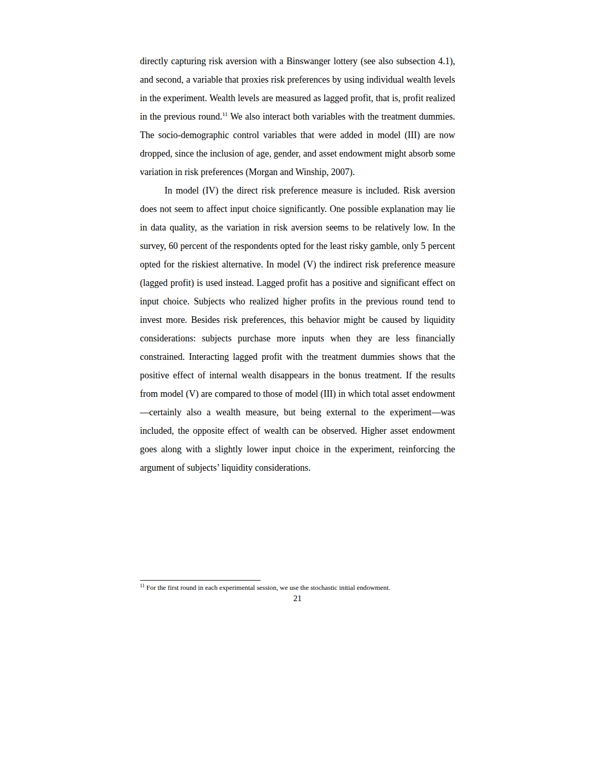directly capturing risk aversion with a Binswanger lottery (see also subsection 4.1), and second, a variable that proxies risk preferences by using individual wealth levels in the experiment. Wealth levels are measured as lagged profit, that is, profit realized in the previous round.11 We also interact both variables with the treatment dummies. The socio-demographic control variables that were added in model (III) are now dropped, since the inclusion of age, gender, and asset endowment might absorb some variation in risk preferences (Morgan and Winship, 2007).
In model (IV) the direct risk preference measure is included. Risk aversion does not seem to affect input choice significantly. One possible explanation may lie in data quality, as the variation in risk aversion seems to be relatively low. In the survey, 60 percent of the respondents opted for the least risky gamble, only 5 percent opted for the riskiest alternative. In model (V) the indirect risk preference measure (lagged profit) is used instead. Lagged profit has a positive and significant effect on input choice. Subjects who realized higher profits in the previous round tend to invest more. Besides risk preferences, this behavior might be caused by liquidity considerations: subjects purchase more inputs when they are less financially constrained. Interacting lagged profit with the treatment dummies shows that the positive effect of internal wealth disappears in the bonus treatment. If the results from model (V) are compared to those of model (III) in which total asset endowment—certainly also a wealth measure, but being external to the experiment—was included, the opposite effect of wealth can be observed. Higher asset endowment goes along with a slightly lower input choice in the experiment, reinforcing the argument of subjects’ liquidity considerations.
11 For the first round in each experimental session, we use the stochastic initial endowment.
21